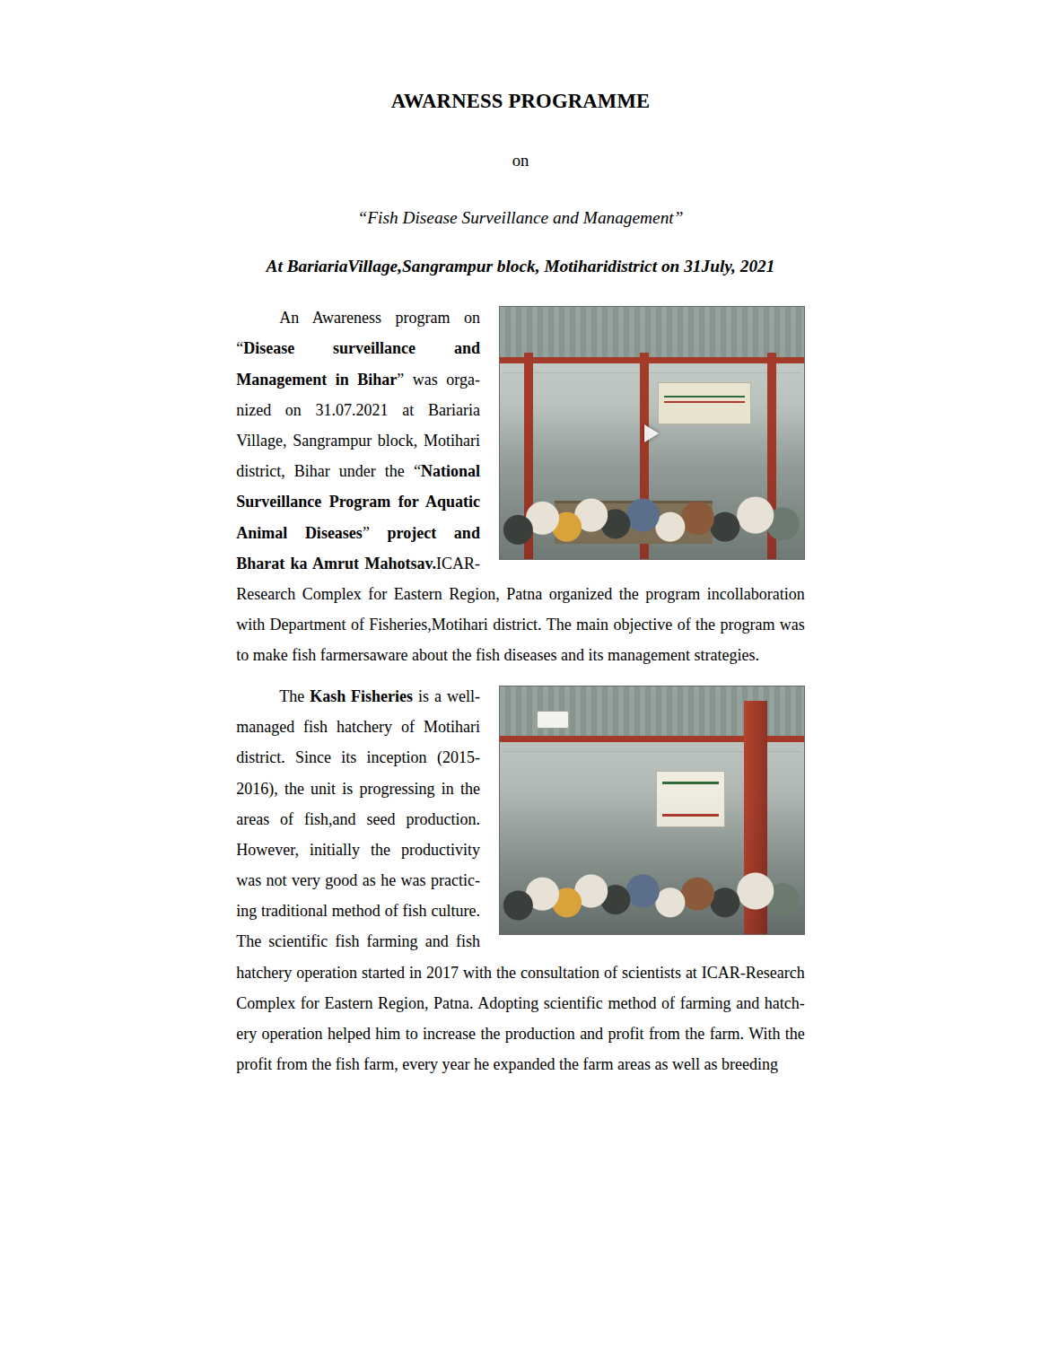AWARNESS PROGRAMME
on
“Fish Disease Surveillance and Management”
At BariariaVillage,Sangrampur block, Motiharidistrict on 31July, 2021
An Awareness program on “Disease surveillance and Management in Bihar” was organized on 31.07.2021 at Bariaria Village, Sangrampur block, Motihari district, Bihar under the “National Surveillance Program for Aquatic Animal Diseases” project and Bharat ka Amrut Mahotsav. ICAR-Research Complex for Eastern Region, Patna organized the program incollaboration with Department of Fisheries,Motihari district. The main objective of the program was to make fish farmersaware about the fish diseases and its management strategies.
The Kash Fisheries is a well-managed fish hatchery of Motihari district. Since its inception (2015-2016), the unit is progressing in the areas of fish,and seed production. However, initially the productivity was not very good as he was practicing traditional method of fish culture. The scientific fish farming and fish hatchery operation started in 2017 with the consultation of scientists at ICAR-Research Complex for Eastern Region, Patna. Adopting scientific method of farming and hatchery operation helped him to increase the production and profit from the farm. With the profit from the fish farm, every year he expanded the farm areas as well as breeding